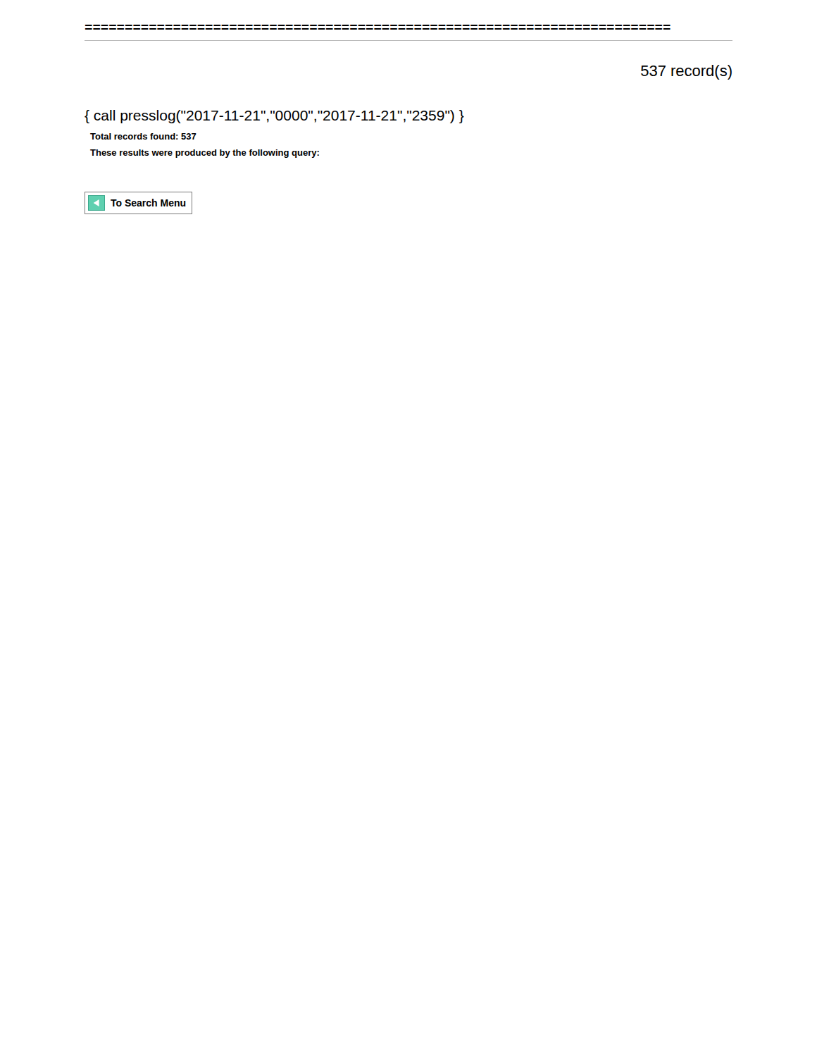=========================================================================
537 record(s)
{ call presslog("2017-11-21","0000","2017-11-21","2359") }
Total records found: 537
These results were produced by the following query:
To Search Menu